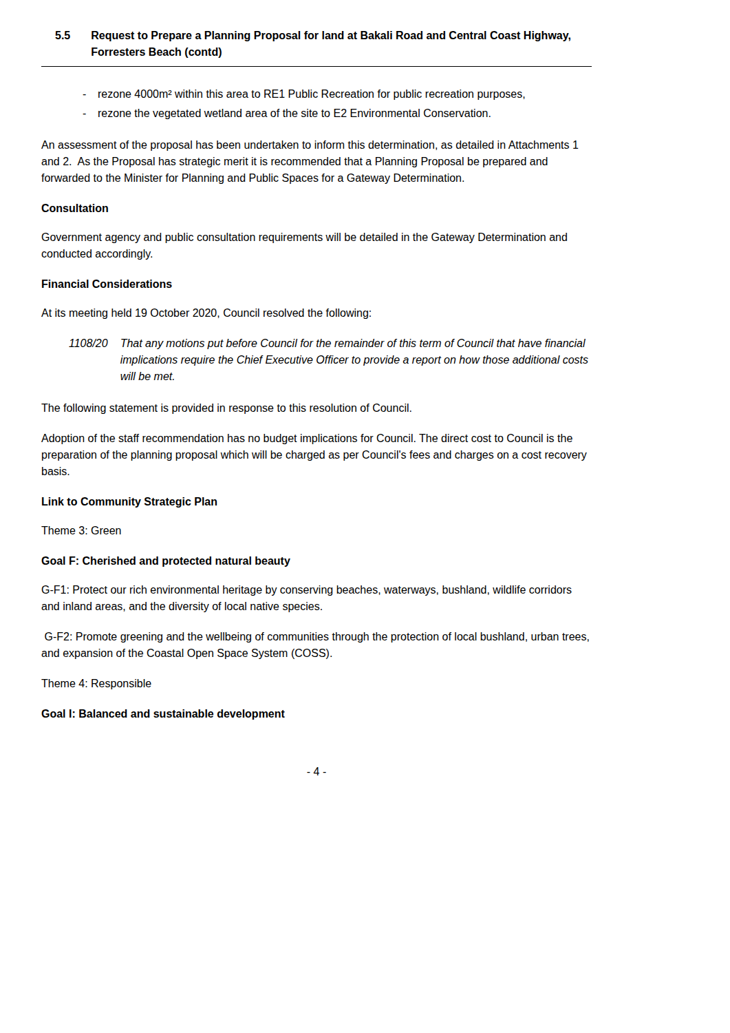5.5
Request to Prepare a Planning Proposal for land at Bakali Road and Central Coast Highway, Forresters Beach (contd)
rezone 4000m² within this area to RE1 Public Recreation for public recreation purposes,
rezone the vegetated wetland area of the site to E2 Environmental Conservation.
An assessment of the proposal has been undertaken to inform this determination, as detailed in Attachments 1 and 2. As the Proposal has strategic merit it is recommended that a Planning Proposal be prepared and forwarded to the Minister for Planning and Public Spaces for a Gateway Determination.
Consultation
Government agency and public consultation requirements will be detailed in the Gateway Determination and conducted accordingly.
Financial Considerations
At its meeting held 19 October 2020, Council resolved the following:
1108/20
That any motions put before Council for the remainder of this term of Council that have financial implications require the Chief Executive Officer to provide a report on how those additional costs will be met.
The following statement is provided in response to this resolution of Council.
Adoption of the staff recommendation has no budget implications for Council. The direct cost to Council is the preparation of the planning proposal which will be charged as per Council's fees and charges on a cost recovery basis.
Link to Community Strategic Plan
Theme 3: Green
Goal F: Cherished and protected natural beauty
G-F1: Protect our rich environmental heritage by conserving beaches, waterways, bushland, wildlife corridors and inland areas, and the diversity of local native species.
G-F2: Promote greening and the wellbeing of communities through the protection of local bushland, urban trees, and expansion of the Coastal Open Space System (COSS).
Theme 4: Responsible
Goal I: Balanced and sustainable development
- 4 -